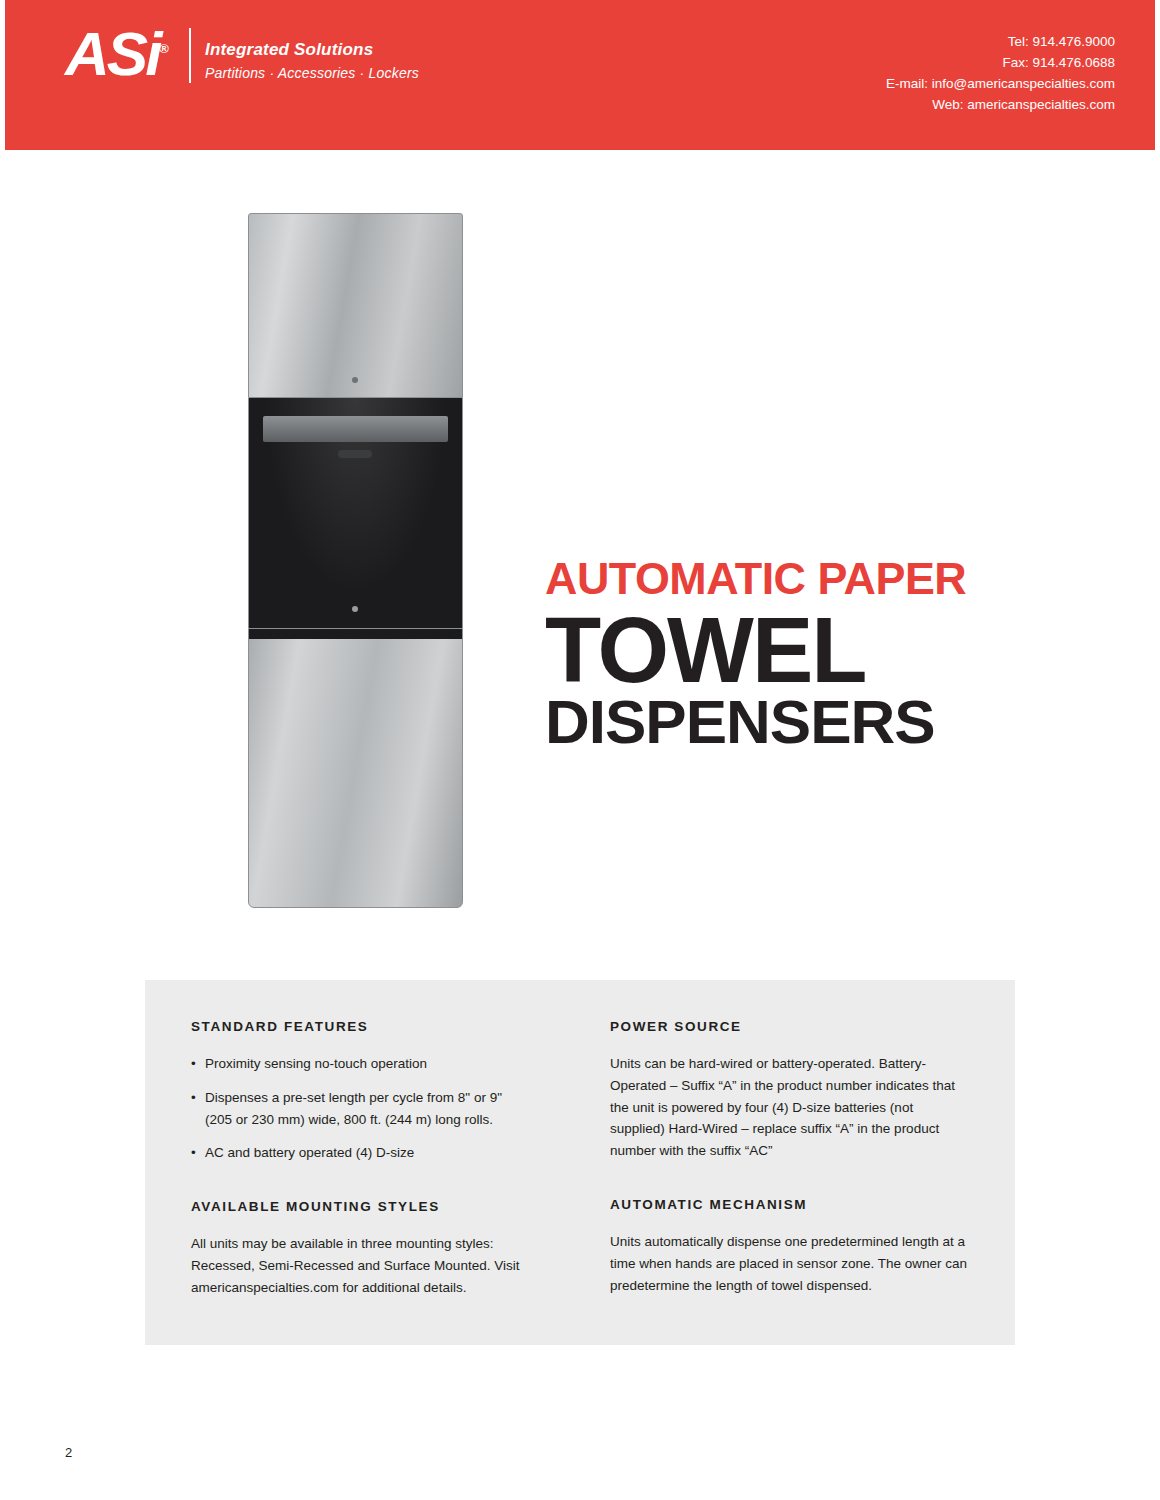ASi®
Integrated Solutions
Partitions · Accessories · Lockers
Tel: 914.476.9000
Fax: 914.476.0688
E-mail: info@americanspecialties.com
Web: americanspecialties.com
AUTOMATIC PAPER
TOWEL
DISPENSERS
Standard Features
Proximity sensing no-touch operation
Dispenses a pre-set length per cycle from 8" or 9"(205 or 230 mm) wide, 800 ft. (244 m) long rolls.
AC and battery operated (4) D-size
Available Mounting Styles
All units may be available in three mounting styles: Recessed, Semi-Recessed and Surface Mounted. Visit americanspecialties.com for additional details.
Power Source
Units can be hard-wired or battery-operated. Battery-Operated – Suffix “A” in the product number indicates that the unit is powered by four (4) D-size batteries (not supplied) Hard-Wired – replace suffix “A” in the product number with the suffix “AC”
Automatic Mechanism
Units automatically dispense one predetermined length at a time when hands are placed in sensor zone. The owner can predetermine the length of towel dispensed.
2